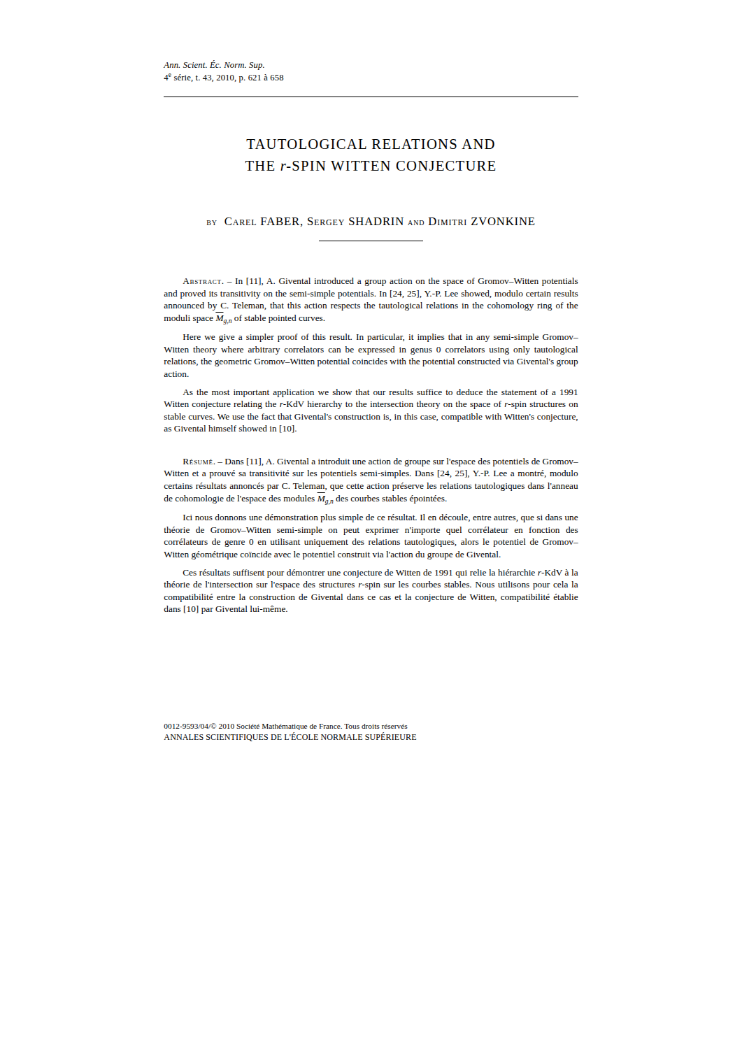Ann. Scient. Éc. Norm. Sup.
4e série, t. 43, 2010, p. 621 à 658
TAUTOLOGICAL RELATIONS AND
THE r-SPIN WITTEN CONJECTURE
by Carel FABER, Sergey SHADRIN and Dimitri ZVONKINE
Abstract. – In [11], A. Givental introduced a group action on the space of Gromov–Witten potentials and proved its transitivity on the semi-simple potentials. In [24, 25], Y.-P. Lee showed, modulo certain results announced by C. Teleman, that this action respects the tautological relations in the cohomology ring of the moduli space Mg,n of stable pointed curves.
Here we give a simpler proof of this result. In particular, it implies that in any semi-simple Gromov–Witten theory where arbitrary correlators can be expressed in genus 0 correlators using only tautological relations, the geometric Gromov–Witten potential coincides with the potential constructed via Givental's group action.
As the most important application we show that our results suffice to deduce the statement of a 1991 Witten conjecture relating the r-KdV hierarchy to the intersection theory on the space of r-spin structures on stable curves. We use the fact that Givental's construction is, in this case, compatible with Witten's conjecture, as Givental himself showed in [10].
Résumé. – Dans [11], A. Givental a introduit une action de groupe sur l'espace des potentiels de Gromov–Witten et a prouvé sa transitivité sur les potentiels semi-simples. Dans [24, 25], Y.-P. Lee a montré, modulo certains résultats annoncés par C. Teleman, que cette action préserve les relations tautologiques dans l'anneau de cohomologie de l'espace des modules Mg,n des courbes stables épointées.
Ici nous donnons une démonstration plus simple de ce résultat. Il en découle, entre autres, que si dans une théorie de Gromov–Witten semi-simple on peut exprimer n'importe quel corrélateur en fonction des corrélateurs de genre 0 en utilisant uniquement des relations tautologiques, alors le potentiel de Gromov–Witten géométrique coïncide avec le potentiel construit via l'action du groupe de Givental.
Ces résultats suffisent pour démontrer une conjecture de Witten de 1991 qui relie la hiérarchie r-KdV à la théorie de l'intersection sur l'espace des structures r-spin sur les courbes stables. Nous utilisons pour cela la compatibilité entre la construction de Givental dans ce cas et la conjecture de Witten, compatibilité établie dans [10] par Givental lui-même.
0012-9593/04/© 2010 Société Mathématique de France. Tous droits réservés
ANNALES SCIENTIFIQUES DE L'ÉCOLE NORMALE SUPÉRIEURE